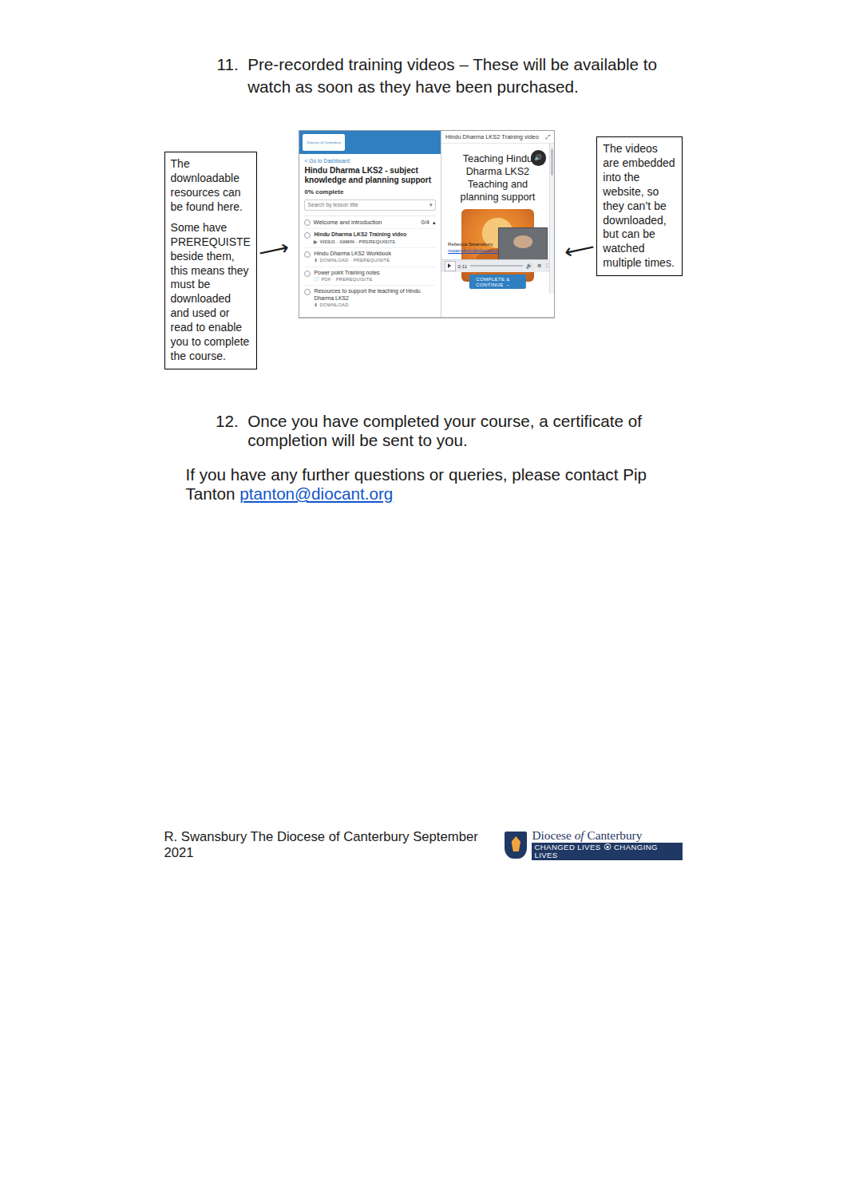11. Pre-recorded training videos – These will be available to watch as soon as they have been purchased.
The downloadable resources can be found here.
Some have PREREQUISTE beside them, this means they must be downloaded and used or read to enable you to complete the course.
⟶
Diocese of Canterbury
FREE CPD COURSES
< Go to Dashboard
Hindu Dharma LKS2 - subject knowledge and planning support
0% complete
Search by lesson title▾
Welcome and introduction 0/4 ▴
Hindu Dharma LKS2 Training video
▶ VIDEO · 09MIN · PREREQUISITE
Hindu Dharma LKS2 Workbook
⬇ DOWNLOAD · PREREQUISITE
Power point Training notes
📄 PDF · PREREQUISITE
Resources to support the teaching of Hindu Dharma LKS2
⬇ DOWNLOAD
Hindu Dharma LKS2 Training video ⤢
🔊
Teaching Hindu Dharma LKS2
Teaching and planning support
Rebecca Swansbury
rswansbury@diocant.org
0:11 🔊 ⚙ ⛶
COMPLETE & CONTINUE →
⟶
The videos are embedded into the website, so they can’t be downloaded, but can be watched multiple times.
12. Once you have completed your course, a certificate of completion will be sent to you.
If you have any further questions or queries, please contact Pip Tanton ptanton@diocant.org
R. Swansbury The Diocese of Canterbury September 2021
Diocese of Canterbury
CHANGED LIVES ⦿ CHANGING LIVES